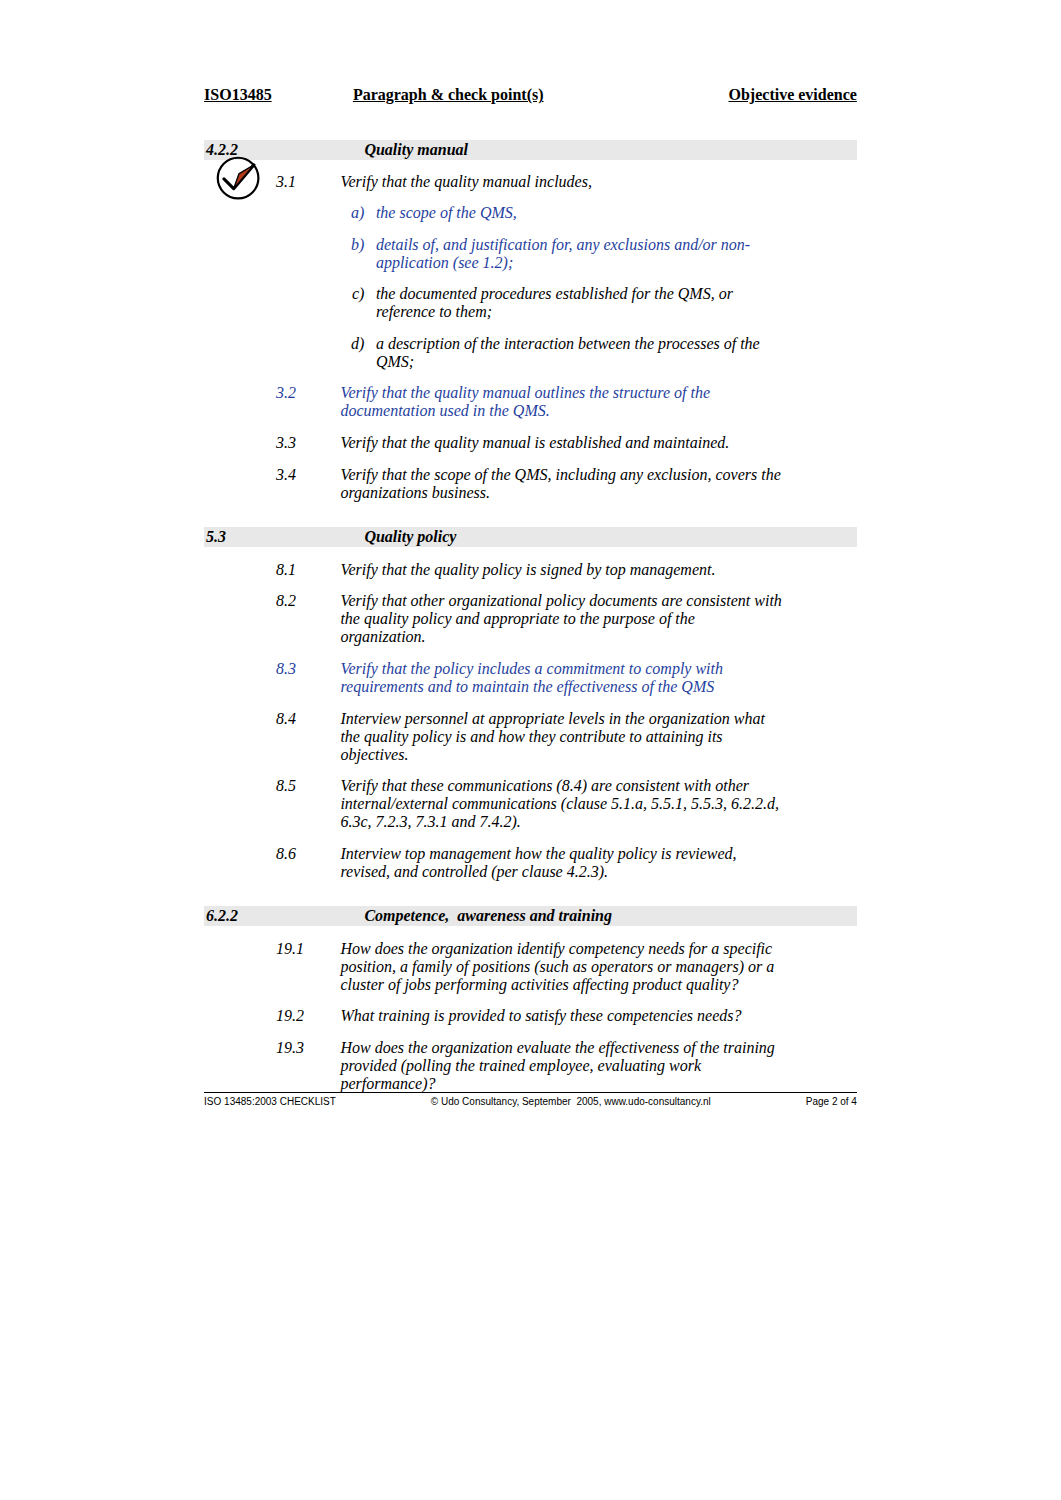ISO13485
Paragraph & check point(s)
Objective evidence
4.2.2
Quality manual
3.1
Verify that the quality manual includes,
a) the scope of the QMS,
b) details of, and justification for, any exclusions and/or non-application (see 1.2);
c) the documented procedures established for the QMS, or reference to them;
d) a description of the interaction between the processes of the QMS;
3.2
Verify that the quality manual outlines the structure of the documentation used in the QMS.
3.3
Verify that the quality manual is established and maintained.
3.4
Verify that the scope of the QMS, including any exclusion, covers the organizations business.
5.3
Quality policy
8.1
Verify that the quality policy is signed by top management.
8.2
Verify that other organizational policy documents are consistent with the quality policy and appropriate to the purpose of the organization.
8.3
Verify that the policy includes a commitment to comply with requirements and to maintain the effectiveness of the QMS
8.4
Interview personnel at appropriate levels in the organization what the quality policy is and how they contribute to attaining its objectives.
8.5
Verify that these communications (8.4) are consistent with other internal/external communications (clause 5.1.a, 5.5.1, 5.5.3, 6.2.2.d, 6.3c, 7.2.3, 7.3.1 and 7.4.2).
8.6
Interview top management how the quality policy is reviewed, revised, and controlled (per clause 4.2.3).
6.2.2
Competence, awareness and training
19.1
How does the organization identify competency needs for a specific position, a family of positions (such as operators or managers) or a cluster of jobs performing activities affecting product quality?
19.2
What training is provided to satisfy these competencies needs?
19.3
How does the organization evaluate the effectiveness of the training provided (polling the trained employee, evaluating work performance)?
ISO 13485:2003 CHECKLIST
© Udo Consultancy, September 2005, www.udo-consultancy.nl
Page 2 of 4